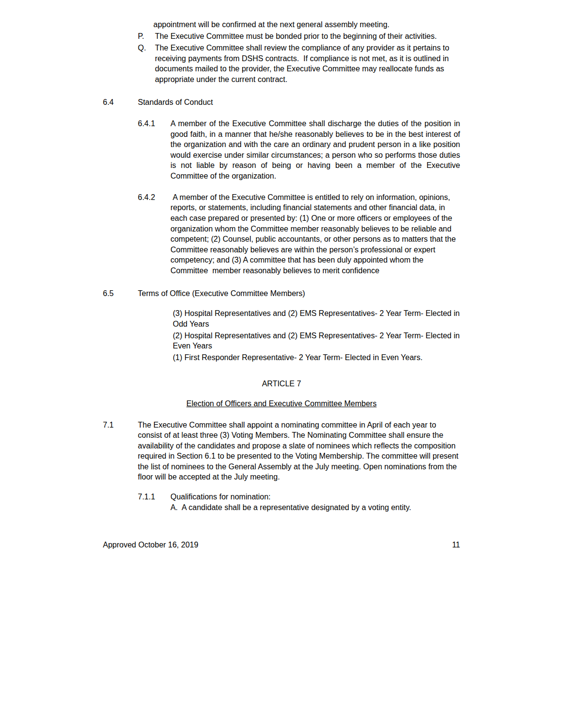appointment will be confirmed at the next general assembly meeting.
P. The Executive Committee must be bonded prior to the beginning of their activities.
Q. The Executive Committee shall review the compliance of any provider as it pertains to receiving payments from DSHS contracts. If compliance is not met, as it is outlined in documents mailed to the provider, the Executive Committee may reallocate funds as appropriate under the current contract.
6.4 Standards of Conduct
6.4.1 A member of the Executive Committee shall discharge the duties of the position in good faith, in a manner that he/she reasonably believes to be in the best interest of the organization and with the care an ordinary and prudent person in a like position would exercise under similar circumstances; a person who so performs those duties is not liable by reason of being or having been a member of the Executive Committee of the organization.
6.4.2 A member of the Executive Committee is entitled to rely on information, opinions, reports, or statements, including financial statements and other financial data, in each case prepared or presented by: (1) One or more officers or employees of the organization whom the Committee member reasonably believes to be reliable and competent; (2) Counsel, public accountants, or other persons as to matters that the Committee reasonably believes are within the person’s professional or expert competency; and (3) A committee that has been duly appointed whom the Committee member reasonably believes to merit confidence
6.5 Terms of Office (Executive Committee Members)
(3) Hospital Representatives and (2) EMS Representatives- 2 Year Term- Elected in Odd Years
(2) Hospital Representatives and (2) EMS Representatives- 2 Year Term- Elected in Even Years
(1) First Responder Representative- 2 Year Term- Elected in Even Years.
ARTICLE 7
Election of Officers and Executive Committee Members
7.1 The Executive Committee shall appoint a nominating committee in April of each year to consist of at least three (3) Voting Members. The Nominating Committee shall ensure the availability of the candidates and propose a slate of nominees which reflects the composition required in Section 6.1 to be presented to the Voting Membership. The committee will present the list of nominees to the General Assembly at the July meeting. Open nominations from the floor will be accepted at the July meeting.
7.1.1 Qualifications for nomination:
A. A candidate shall be a representative designated by a voting entity.
Approved October 16, 2019 11